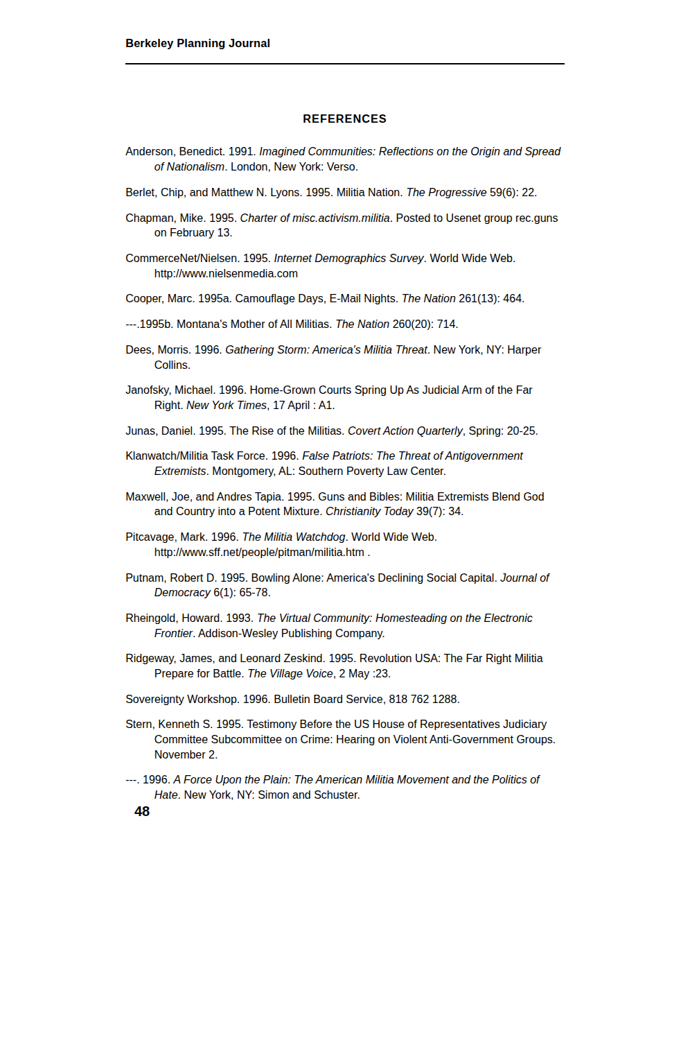Berkeley Planning Journal
REFERENCES
Anderson, Benedict. 1991. Imagined Communities: Reflections on the Origin and Spread of Nationalism. London, New York: Verso.
Berlet, Chip, and Matthew N. Lyons. 1995. Militia Nation. The Progressive 59(6): 22.
Chapman, Mike. 1995. Charter of misc.activism.militia. Posted to Usenet group rec.guns on February 13.
CommerceNet/Nielsen. 1995. Internet Demographics Survey. World Wide Web. http://www.nielsenmedia.com
Cooper, Marc. 1995a. Camouflage Days, E-Mail Nights. The Nation 261(13): 464.
---.1995b. Montana's Mother of All Militias. The Nation 260(20): 714.
Dees, Morris. 1996. Gathering Storm: America's Militia Threat. New York, NY: Harper Collins.
Janofsky, Michael. 1996. Home-Grown Courts Spring Up As Judicial Arm of the Far Right. New York Times, 17 April : A1.
Junas, Daniel. 1995. The Rise of the Militias. Covert Action Quarterly, Spring: 20-25.
Klanwatch/Militia Task Force. 1996. False Patriots: The Threat of Antigovernment Extremists. Montgomery, AL: Southern Poverty Law Center.
Maxwell, Joe, and Andres Tapia. 1995. Guns and Bibles: Militia Extremists Blend God and Country into a Potent Mixture. Christianity Today 39(7): 34.
Pitcavage, Mark. 1996. The Militia Watchdog. World Wide Web. http://www.sff.net/people/pitman/militia.htm .
Putnam, Robert D. 1995. Bowling Alone: America's Declining Social Capital. Journal of Democracy 6(1): 65-78.
Rheingold, Howard. 1993. The Virtual Community: Homesteading on the Electronic Frontier. Addison-Wesley Publishing Company.
Ridgeway, James, and Leonard Zeskind. 1995. Revolution USA: The Far Right Militia Prepare for Battle. The Village Voice, 2 May :23.
Sovereignty Workshop. 1996. Bulletin Board Service, 818 762 1288.
Stern, Kenneth S. 1995. Testimony Before the US House of Representatives Judiciary Committee Subcommittee on Crime: Hearing on Violent Anti-Government Groups. November 2.
---. 1996. A Force Upon the Plain: The American Militia Movement and the Politics of Hate. New York, NY: Simon and Schuster.
48